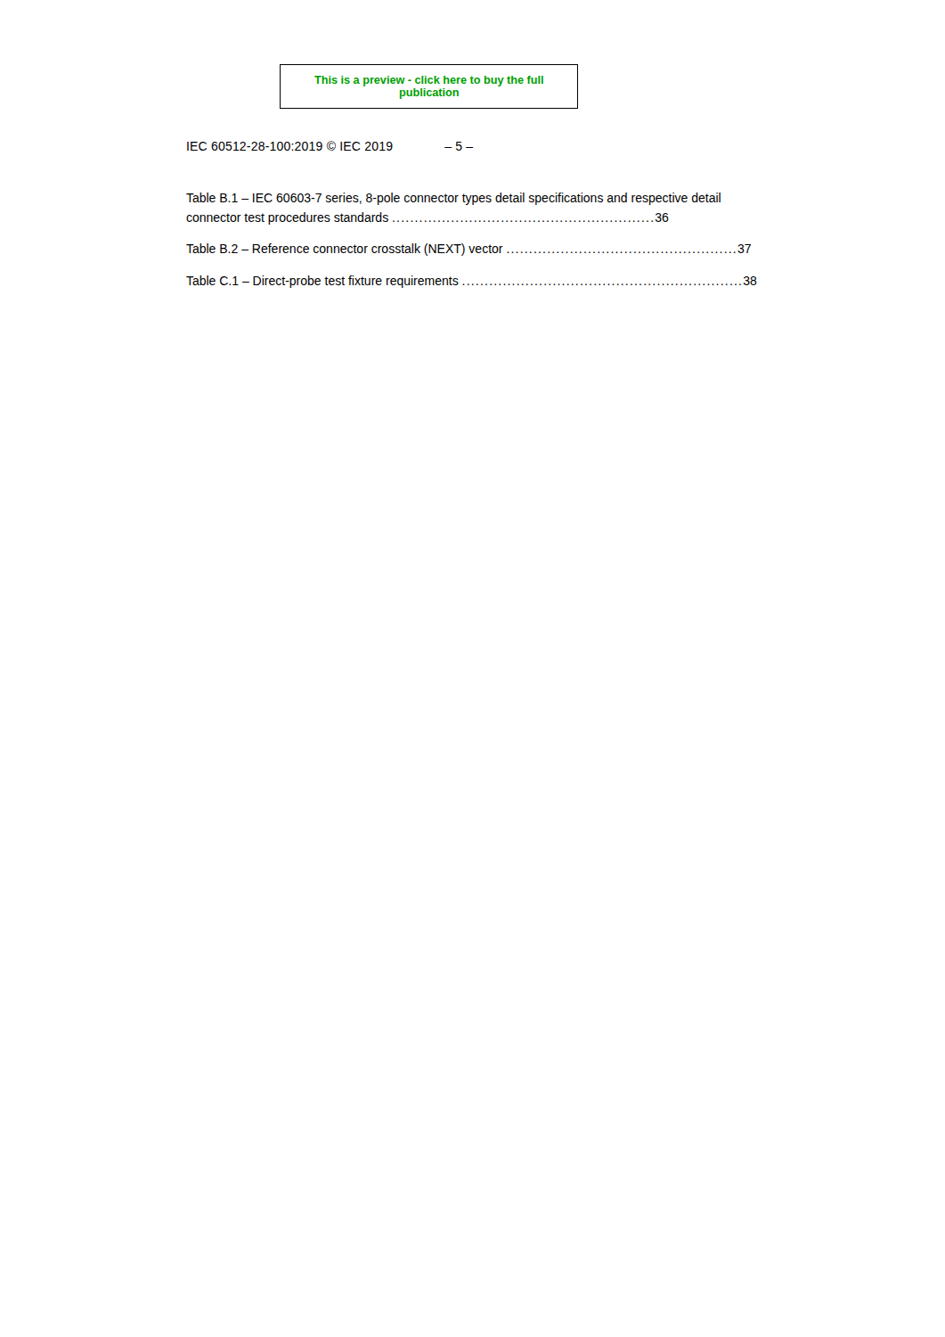This is a preview - click here to buy the full publication
IEC 60512-28-100:2019 © IEC 2019– 5 –
Table B.1 – IEC 60603-7 series, 8-pole connector types detail specifications and respective detail connector test procedures standards .......................................................... 36
Table B.2 – Reference connector crosstalk (NEXT) vector ................................................... 37
Table C.1 – Direct-probe test fixture requirements .............................................................. 38